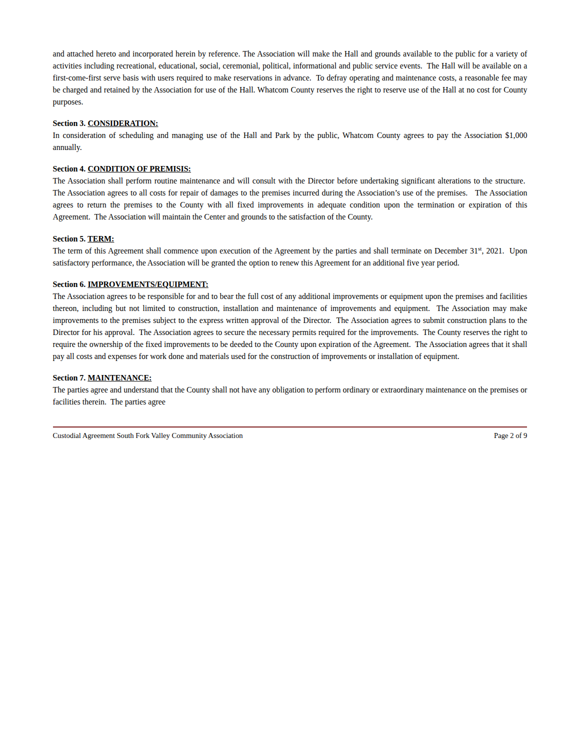and attached hereto and incorporated herein by reference. The Association will make the Hall and grounds available to the public for a variety of activities including recreational, educational, social, ceremonial, political, informational and public service events. The Hall will be available on a first-come-first serve basis with users required to make reservations in advance. To defray operating and maintenance costs, a reasonable fee may be charged and retained by the Association for use of the Hall. Whatcom County reserves the right to reserve use of the Hall at no cost for County purposes.
Section 3. CONSIDERATION:
In consideration of scheduling and managing use of the Hall and Park by the public, Whatcom County agrees to pay the Association $1,000 annually.
Section 4. CONDITION OF PREMISIS:
The Association shall perform routine maintenance and will consult with the Director before undertaking significant alterations to the structure. The Association agrees to all costs for repair of damages to the premises incurred during the Association’s use of the premises. The Association agrees to return the premises to the County with all fixed improvements in adequate condition upon the termination or expiration of this Agreement. The Association will maintain the Center and grounds to the satisfaction of the County.
Section 5. TERM:
The term of this Agreement shall commence upon execution of the Agreement by the parties and shall terminate on December 31st, 2021. Upon satisfactory performance, the Association will be granted the option to renew this Agreement for an additional five year period.
Section 6. IMPROVEMENTS/EQUIPMENT:
The Association agrees to be responsible for and to bear the full cost of any additional improvements or equipment upon the premises and facilities thereon, including but not limited to construction, installation and maintenance of improvements and equipment. The Association may make improvements to the premises subject to the express written approval of the Director. The Association agrees to submit construction plans to the Director for his approval. The Association agrees to secure the necessary permits required for the improvements. The County reserves the right to require the ownership of the fixed improvements to be deeded to the County upon expiration of the Agreement. The Association agrees that it shall pay all costs and expenses for work done and materials used for the construction of improvements or installation of equipment.
Section 7. MAINTENANCE:
The parties agree and understand that the County shall not have any obligation to perform ordinary or extraordinary maintenance on the premises or facilities therein. The parties agree
Custodial Agreement South Fork Valley Community Association Page 2 of 9